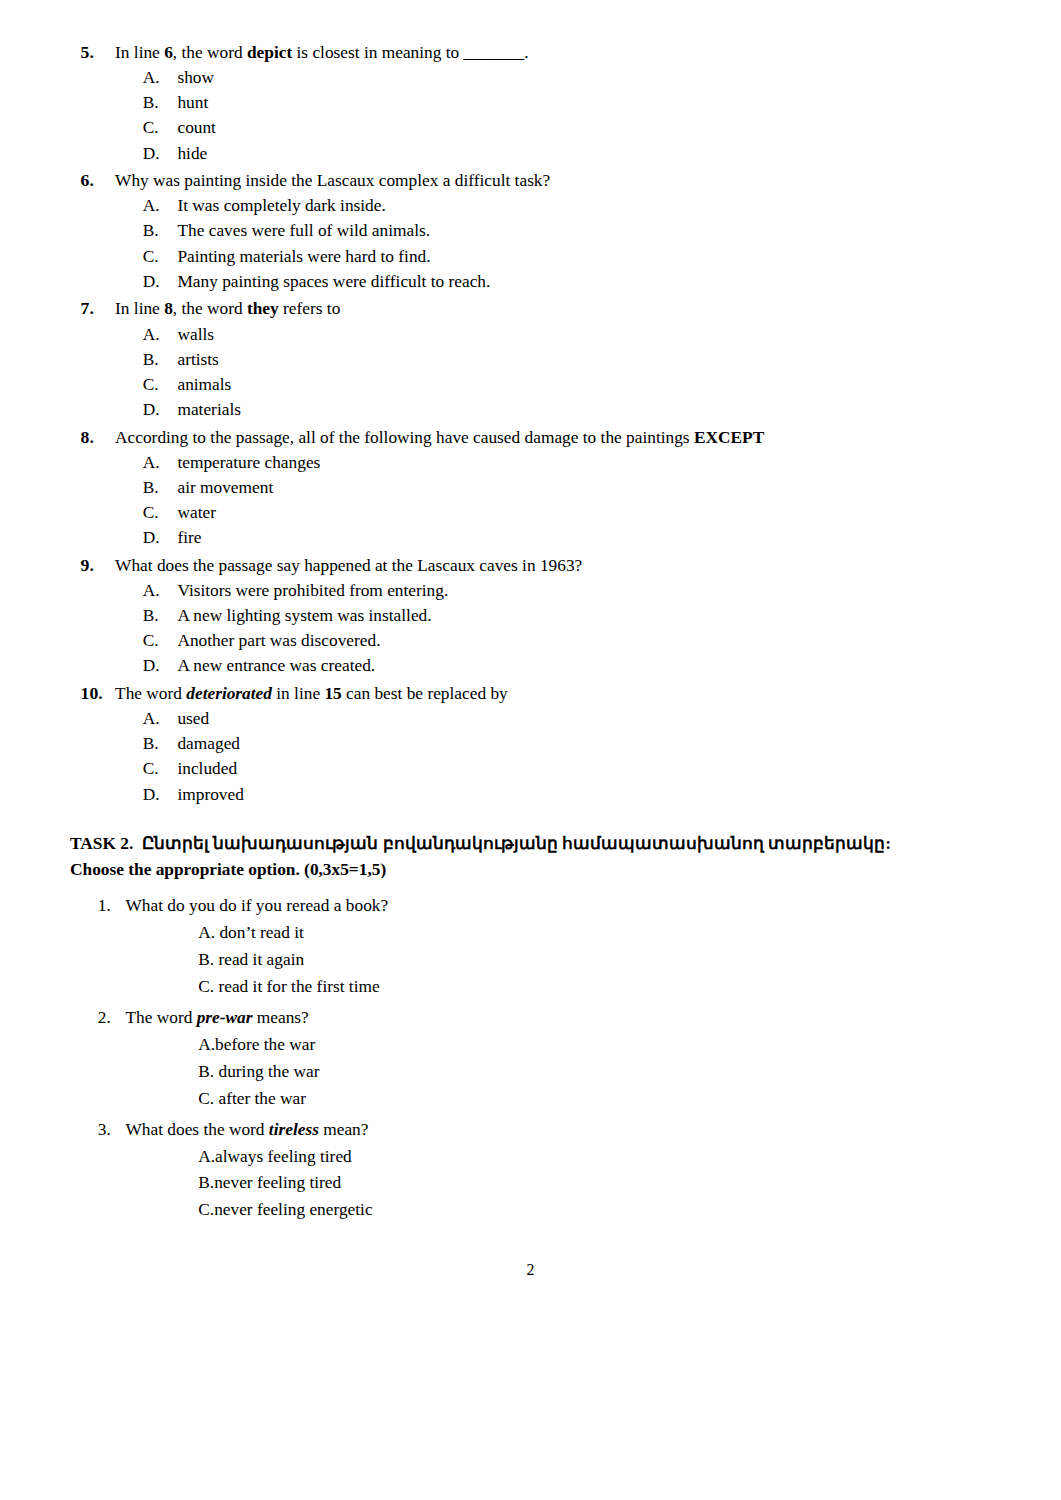In line 6, the word depict is closest in meaning to _______.
show
hunt
count
hide
Why was painting inside the Lascaux complex a difficult task?
It was completely dark inside.
The caves were full of wild animals.
Painting materials were hard to find.
Many painting spaces were difficult to reach.
In line 8, the word they refers to
walls
artists
animals
materials
According to the passage, all of the following have caused damage to the paintings EXCEPT
temperature changes
air movement
water
fire
What does the passage say happened at the Lascaux caves in 1963?
Visitors were prohibited from entering.
A new lighting system was installed.
Another part was discovered.
A new entrance was created.
The word deteriorated in line 15 can best be replaced by
used
damaged
included
improved
TASK 2. Ընտրել նախադասության բովանդակությանը համապատասխանող տարբերակը:
Choose the appropriate option. (0,3x5=1,5)
What do you do if you reread a book?
A. don’t read it
B. read it again
C. read it for the first time
The word pre-war means?
A.before the war
B. during the war
C. after the war
What does the word tireless mean?
A.always feeling tired
B.never feeling tired
C.never feeling energetic
2